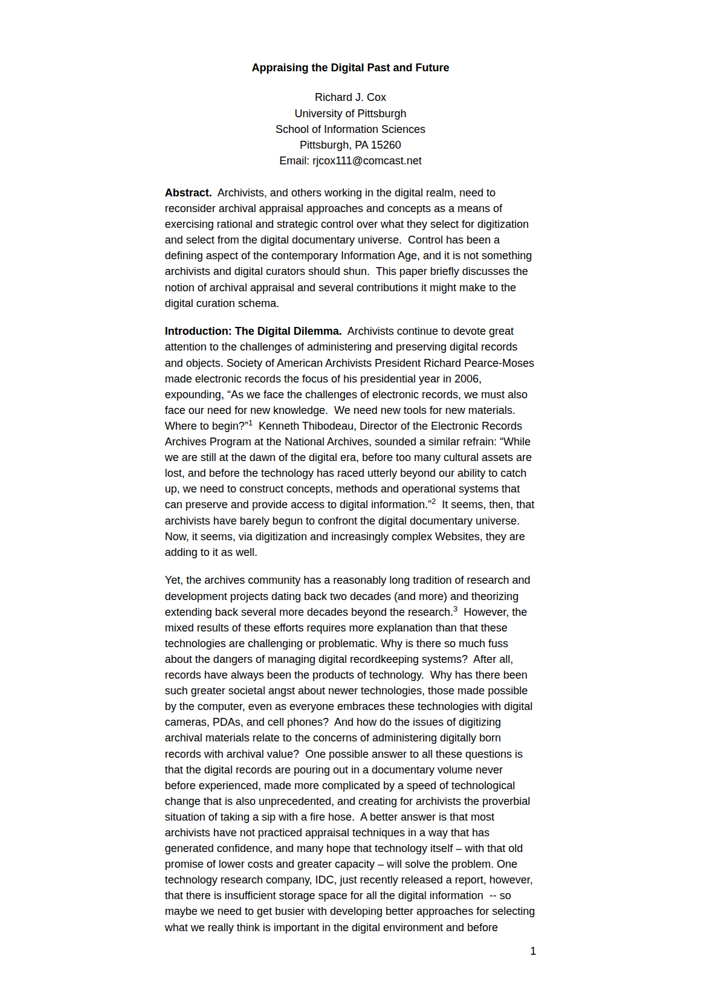Appraising the Digital Past and Future
Richard J. Cox
University of Pittsburgh
School of Information Sciences
Pittsburgh, PA 15260
Email: rjcox111@comcast.net
Abstract. Archivists, and others working in the digital realm, need to reconsider archival appraisal approaches and concepts as a means of exercising rational and strategic control over what they select for digitization and select from the digital documentary universe. Control has been a defining aspect of the contemporary Information Age, and it is not something archivists and digital curators should shun. This paper briefly discusses the notion of archival appraisal and several contributions it might make to the digital curation schema.
Introduction: The Digital Dilemma. Archivists continue to devote great attention to the challenges of administering and preserving digital records and objects. Society of American Archivists President Richard Pearce-Moses made electronic records the focus of his presidential year in 2006, expounding, “As we face the challenges of electronic records, we must also face our need for new knowledge. We need new tools for new materials. Where to begin?”1 Kenneth Thibodeau, Director of the Electronic Records Archives Program at the National Archives, sounded a similar refrain: “While we are still at the dawn of the digital era, before too many cultural assets are lost, and before the technology has raced utterly beyond our ability to catch up, we need to construct concepts, methods and operational systems that can preserve and provide access to digital information.”2 It seems, then, that archivists have barely begun to confront the digital documentary universe. Now, it seems, via digitization and increasingly complex Websites, they are adding to it as well.
Yet, the archives community has a reasonably long tradition of research and development projects dating back two decades (and more) and theorizing extending back several more decades beyond the research.3 However, the mixed results of these efforts requires more explanation than that these technologies are challenging or problematic. Why is there so much fuss about the dangers of managing digital recordkeeping systems? After all, records have always been the products of technology. Why has there been such greater societal angst about newer technologies, those made possible by the computer, even as everyone embraces these technologies with digital cameras, PDAs, and cell phones? And how do the issues of digitizing archival materials relate to the concerns of administering digitally born records with archival value? One possible answer to all these questions is that the digital records are pouring out in a documentary volume never before experienced, made more complicated by a speed of technological change that is also unprecedented, and creating for archivists the proverbial situation of taking a sip with a fire hose. A better answer is that most archivists have not practiced appraisal techniques in a way that has generated confidence, and many hope that technology itself – with that old promise of lower costs and greater capacity – will solve the problem. One technology research company, IDC, just recently released a report, however, that there is insufficient storage space for all the digital information -- so maybe we need to get busier with developing better approaches for selecting what we really think is important in the digital environment and before
1